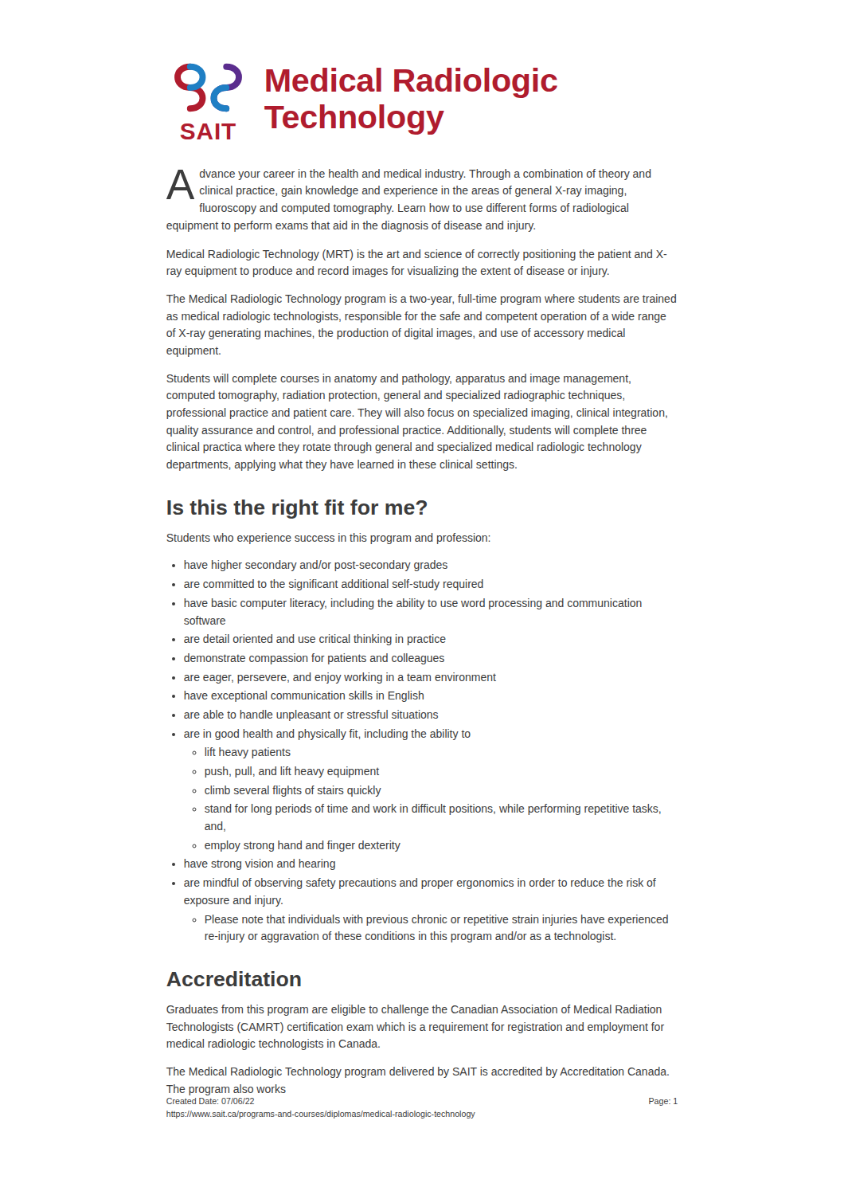SAIT
Medical Radiologic Technology
Advance your career in the health and medical industry. Through a combination of theory and clinical practice, gain knowledge and experience in the areas of general X-ray imaging, fluoroscopy and computed tomography. Learn how to use different forms of radiological equipment to perform exams that aid in the diagnosis of disease and injury.
Medical Radiologic Technology (MRT) is the art and science of correctly positioning the patient and X-ray equipment to produce and record images for visualizing the extent of disease or injury.
The Medical Radiologic Technology program is a two-year, full-time program where students are trained as medical radiologic technologists, responsible for the safe and competent operation of a wide range of X-ray generating machines, the production of digital images, and use of accessory medical equipment.
Students will complete courses in anatomy and pathology, apparatus and image management, computed tomography, radiation protection, general and specialized radiographic techniques, professional practice and patient care. They will also focus on specialized imaging, clinical integration, quality assurance and control, and professional practice. Additionally, students will complete three clinical practica where they rotate through general and specialized medical radiologic technology departments, applying what they have learned in these clinical settings.
Is this the right fit for me?
Students who experience success in this program and profession:
have higher secondary and/or post-secondary grades
are committed to the significant additional self-study required
have basic computer literacy, including the ability to use word processing and communication software
are detail oriented and use critical thinking in practice
demonstrate compassion for patients and colleagues
are eager, persevere, and enjoy working in a team environment
have exceptional communication skills in English
are able to handle unpleasant or stressful situations
are in good health and physically fit, including the ability to
lift heavy patients
push, pull, and lift heavy equipment
climb several flights of stairs quickly
stand for long periods of time and work in difficult positions, while performing repetitive tasks, and,
employ strong hand and finger dexterity
have strong vision and hearing
are mindful of observing safety precautions and proper ergonomics in order to reduce the risk of exposure and injury.
Please note that individuals with previous chronic or repetitive strain injuries have experienced re-injury or aggravation of these conditions in this program and/or as a technologist.
Accreditation
Graduates from this program are eligible to challenge the Canadian Association of Medical Radiation Technologists (CAMRT) certification exam which is a requirement for registration and employment for medical radiologic technologists in Canada.
The Medical Radiologic Technology program delivered by SAIT is accredited by Accreditation Canada. The program also works
Created Date: 07/06/22 Page: 1
https://www.sait.ca/programs-and-courses/diplomas/medical-radiologic-technology